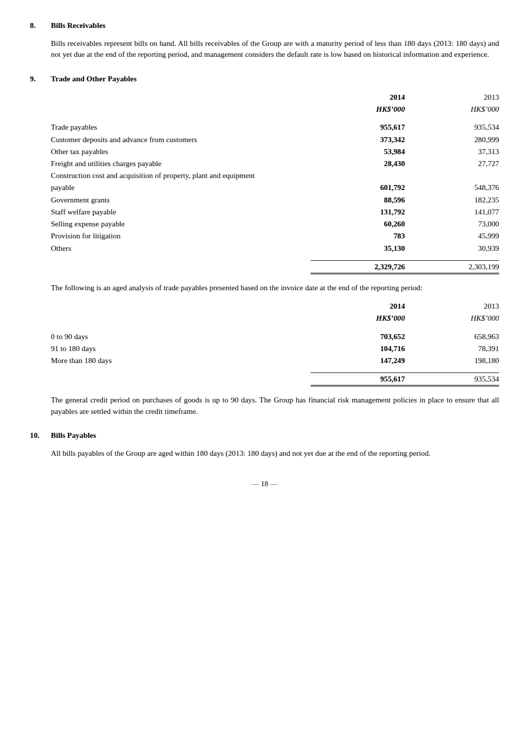8. Bills Receivables
Bills receivables represent bills on hand. All bills receivables of the Group are with a maturity period of less than 180 days (2013: 180 days) and not yet due at the end of the reporting period, and management considers the default rate is low based on historical information and experience.
9. Trade and Other Payables
| | 2014 | 2013 |
| | HK$’000 | HK$’000 |
| Trade payables | 955,617 | 935,534 |
| Customer deposits and advance from customers | 373,342 | 280,999 |
| Other tax payables | 53,984 | 37,313 |
| Freight and utilities charges payable | 28,430 | 27,727 |
| Construction cost and acquisition of property, plant and equipment | | |
| payable | 601,792 | 548,376 |
| Government grants | 88,596 | 182,235 |
| Staff welfare payable | 131,792 | 141,077 |
| Selling expense payable | 60,260 | 73,000 |
| Provision for litigation | 783 | 45,999 |
| Others | 35,130 | 30,939 |
| | 2,329,726 | 2,303,199 |
The following is an aged analysis of trade payables presented based on the invoice date at the end of the reporting period:
| | 2014 | 2013 |
| | HK$’000 | HK$’000 |
| 0 to 90 days | 703,652 | 658,963 |
| 91 to 180 days | 104,716 | 78,391 |
| More than 180 days | 147,249 | 198,180 |
| | 955,617 | 935,534 |
The general credit period on purchases of goods is up to 90 days. The Group has financial risk management policies in place to ensure that all payables are settled within the credit timeframe.
10. Bills Payables
All bills payables of the Group are aged within 180 days (2013: 180 days) and not yet due at the end of the reporting period.
— 18 —